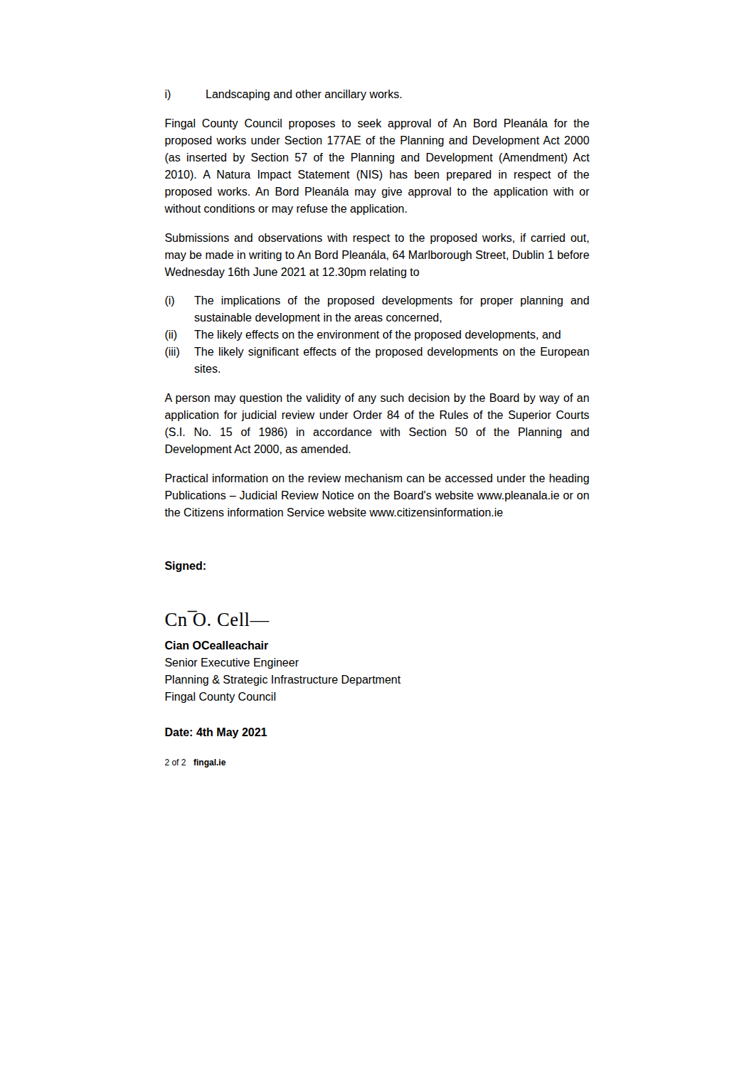i)
Landscaping and other ancillary works.
Fingal County Council proposes to seek approval of An Bord Pleanála for the proposed works under Section 177AE of the Planning and Development Act 2000 (as inserted by Section 57 of the Planning and Development (Amendment) Act 2010). A Natura Impact Statement (NIS) has been prepared in respect of the proposed works. An Bord Pleanála may give approval to the application with or without conditions or may refuse the application.
Submissions and observations with respect to the proposed works, if carried out, may be made in writing to An Bord Pleanála, 64 Marlborough Street, Dublin 1 before Wednesday 16th June 2021 at 12.30pm relating to
(i)
The implications of the proposed developments for proper planning and sustainable development in the areas concerned,
(ii)
The likely effects on the environment of the proposed developments, and
(iii)
The likely significant effects of the proposed developments on the European sites.
A person may question the validity of any such decision by the Board by way of an application for judicial review under Order 84 of the Rules of the Superior Courts (S.I. No. 15 of 1986) in accordance with Section 50 of the Planning and Development Act 2000, as amended.
Practical information on the review mechanism can be accessed under the heading Publications – Judicial Review Notice on the Board's website www.pleanala.ie or on the Citizens information Service website www.citizensinformation.ie
Signed:
Cn ̅O. Cell—
Cian OCealleachair
Senior Executive Engineer
Planning & Strategic Infrastructure Department
Fingal County Council
Date: 4th May 2021
2 of 2 fingal.ie